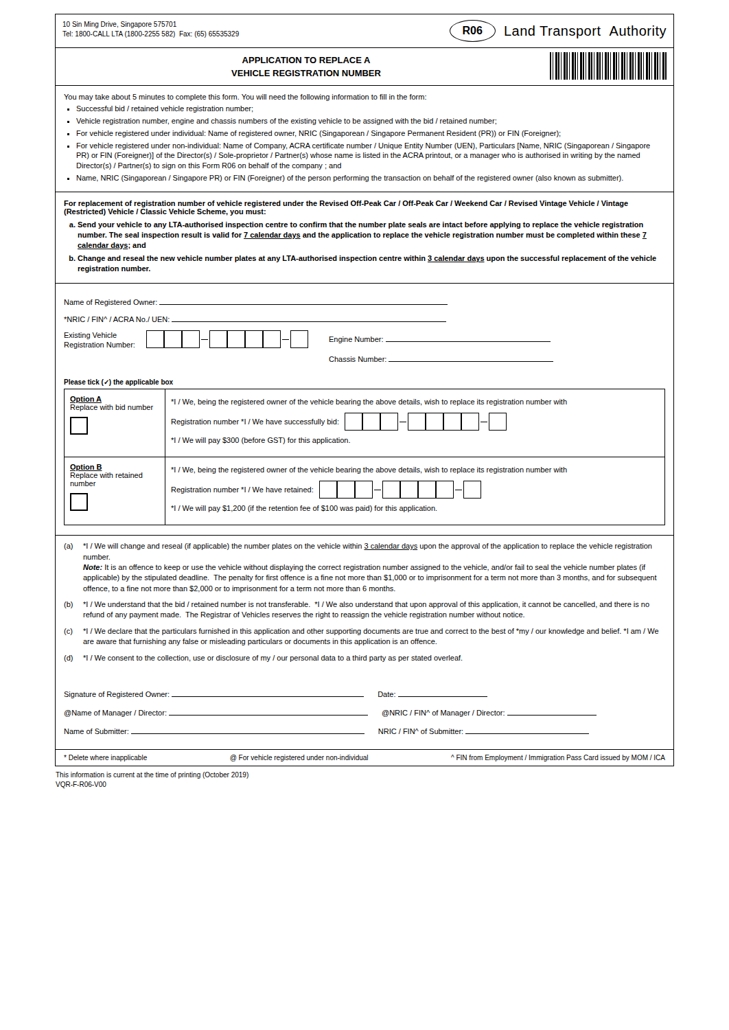10 Sin Ming Drive, Singapore 575701
Tel: 1800-CALL LTA (1800-2255 582) Fax: (65) 65535329
R06
Land Transport Authority
APPLICATION TO REPLACE A
VEHICLE REGISTRATION NUMBER
You may take about 5 minutes to complete this form. You will need the following information to fill in the form:
Successful bid / retained vehicle registration number;
Vehicle registration number, engine and chassis numbers of the existing vehicle to be assigned with the bid / retained number;
For vehicle registered under individual: Name of registered owner, NRIC (Singaporean / Singapore Permanent Resident (PR)) or FIN (Foreigner);
For vehicle registered under non-individual: Name of Company, ACRA certificate number / Unique Entity Number (UEN), Particulars [Name, NRIC (Singaporean / Singapore PR) or FIN (Foreigner)] of the Director(s) / Sole-proprietor / Partner(s) whose name is listed in the ACRA printout, or a manager who is authorised in writing by the named Director(s) / Partner(s) to sign on this Form R06 on behalf of the company ; and
Name, NRIC (Singaporean / Singapore PR) or FIN (Foreigner) of the person performing the transaction on behalf of the registered owner (also known as submitter).
For replacement of registration number of vehicle registered under the Revised Off-Peak Car / Off-Peak Car / Weekend Car / Revised Vintage Vehicle / Vintage (Restricted) Vehicle / Classic Vehicle Scheme, you must:
Send your vehicle to any LTA-authorised inspection centre to confirm that the number plate seals are intact before applying to replace the vehicle registration number. The seal inspection result is valid for 7 calendar days and the application to replace the vehicle registration number must be completed within these 7 calendar days; and
Change and reseal the new vehicle number plates at any LTA-authorised inspection centre within 3 calendar days upon the successful replacement of the vehicle registration number.
Name of Registered Owner:
*NRIC / FIN^ / ACRA No./ UEN:
Existing Vehicle
Registration Number:
Engine Number:
Chassis Number:
Please tick (✓) the applicable box
| Option A Replace with bid number | *I / We, being the registered owner of the vehicle bearing the above details, wish to replace its registration number with Registration number *I / We have successfully bid: *I / We will pay $300 (before GST) for this application. |
| Option B Replace with retained number | *I / We, being the registered owner of the vehicle bearing the above details, wish to replace its registration number with Registration number *I / We have retained: *I / We will pay $1,200 (if the retention fee of $100 was paid) for this application. |
(a)
*I / We will change and reseal (if applicable) the number plates on the vehicle within 3 calendar days upon the approval of the application to replace the vehicle registration number.
Note: It is an offence to keep or use the vehicle without displaying the correct registration number assigned to the vehicle, and/or fail to seal the vehicle number plates (if applicable) by the stipulated deadline. The penalty for first offence is a fine not more than $1,000 or to imprisonment for a term not more than 3 months, and for subsequent offence, to a fine not more than $2,000 or to imprisonment for a term not more than 6 months.
(b)
*I / We understand that the bid / retained number is not transferable. *I / We also understand that upon approval of this application, it cannot be cancelled, and there is no refund of any payment made. The Registrar of Vehicles reserves the right to reassign the vehicle registration number without notice.
(c)
*I / We declare that the particulars furnished in this application and other supporting documents are true and correct to the best of *my / our knowledge and belief. *I am / We are aware that furnishing any false or misleading particulars or documents in this application is an offence.
(d)
*I / We consent to the collection, use or disclosure of my / our personal data to a third party as per stated overleaf.
Signature of Registered Owner:
Date:
@Name of Manager / Director:
@NRIC / FIN^ of Manager / Director:
Name of Submitter:
NRIC / FIN^ of Submitter:
* Delete where inapplicable
@ For vehicle registered under non-individual
^ FIN from Employment / Immigration Pass Card issued by MOM / ICA
This information is current at the time of printing (October 2019)
VQR-F-R06-V00